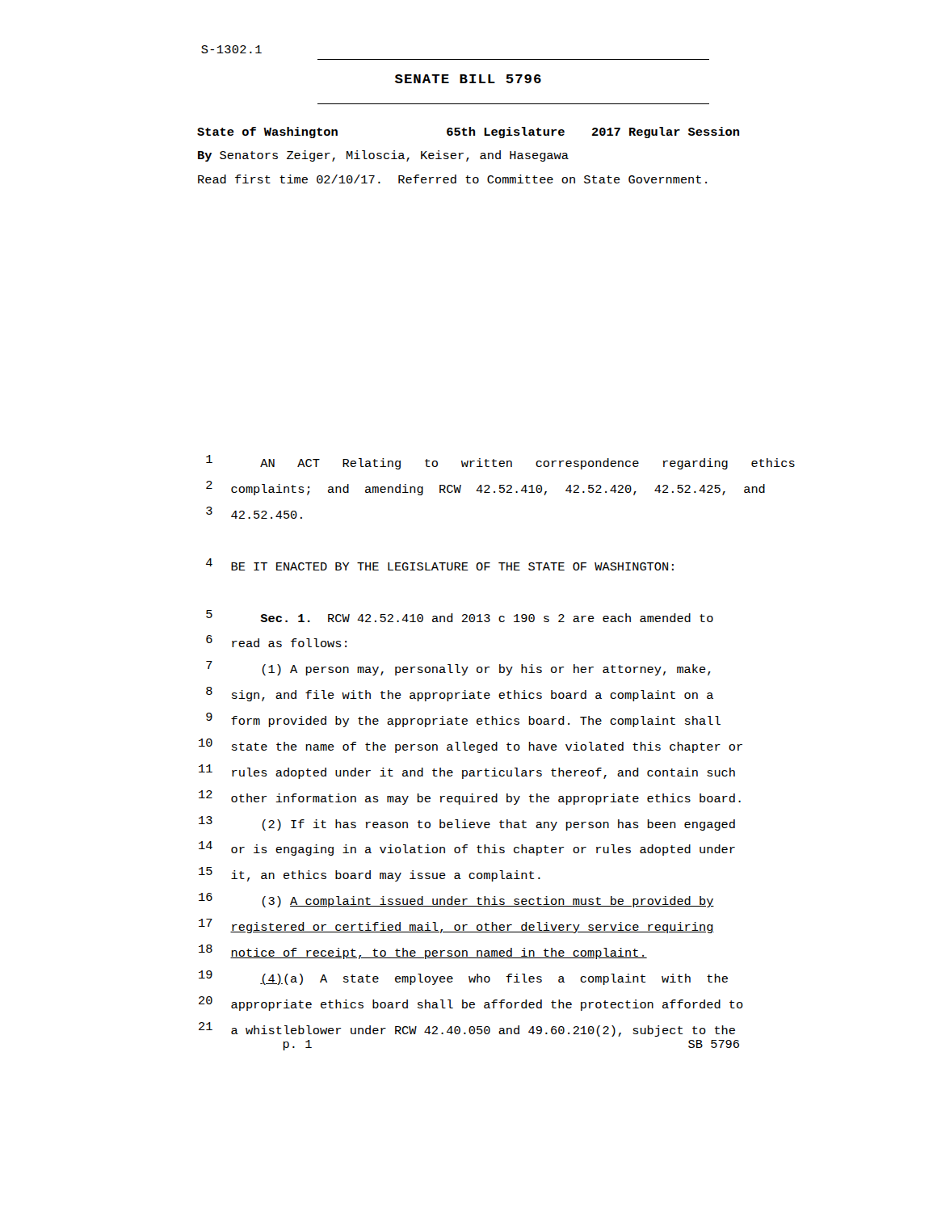S-1302.1
SENATE BILL 5796
State of Washington 65th Legislature 2017 Regular Session
By Senators Zeiger, Miloscia, Keiser, and Hasegawa
Read first time 02/10/17. Referred to Committee on State Government.
| 1 | AN ACT Relating to written correspondence regarding ethics |
| 2 | complaints; and amending RCW 42.52.410, 42.52.420, 42.52.425, and |
| 3 | 42.52.450. |
| 4 | BE IT ENACTED BY THE LEGISLATURE OF THE STATE OF WASHINGTON: |
| 5 | Sec. 1. RCW 42.52.410 and 2013 c 190 s 2 are each amended to |
| 6 | read as follows: |
| 7 | (1) A person may, personally or by his or her attorney, make, |
| 8 | sign, and file with the appropriate ethics board a complaint on a |
| 9 | form provided by the appropriate ethics board. The complaint shall |
| 10 | state the name of the person alleged to have violated this chapter or |
| 11 | rules adopted under it and the particulars thereof, and contain such |
| 12 | other information as may be required by the appropriate ethics board. |
| 13 | (2) If it has reason to believe that any person has been engaged |
| 14 | or is engaging in a violation of this chapter or rules adopted under |
| 15 | it, an ethics board may issue a complaint. |
| 16 | (3) A complaint issued under this section must be provided by |
| 17 | registered or certified mail, or other delivery service requiring |
| 18 | notice of receipt, to the person named in the complaint. |
| 19 | (4) (a) A state employee who files a complaint with the |
| 20 | appropriate ethics board shall be afforded the protection afforded to |
| 21 | a whistleblower under RCW 42.40.050 and 49.60.210(2), subject to the |
p. 1 SB 5796